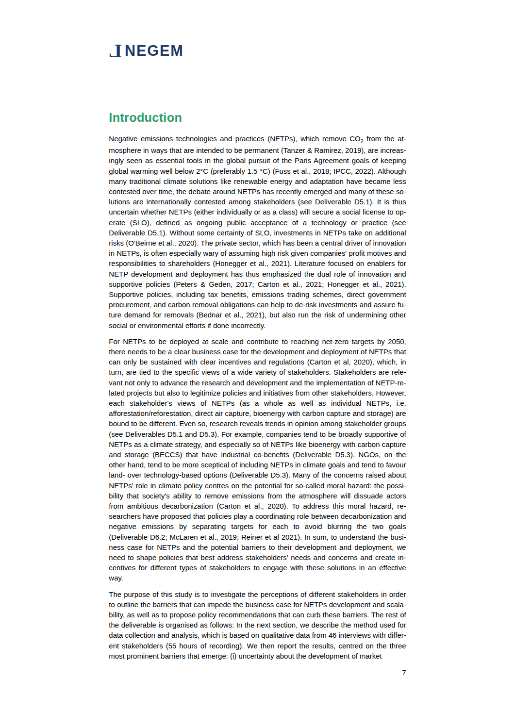LNEGEM
Introduction
Negative emissions technologies and practices (NETPs), which remove CO2 from the atmosphere in ways that are intended to be permanent (Tanzer & Ramirez, 2019), are increasingly seen as essential tools in the global pursuit of the Paris Agreement goals of keeping global warming well below 2°C (preferably 1.5 °C) (Fuss et al., 2018; IPCC, 2022). Although many traditional climate solutions like renewable energy and adaptation have became less contested over time, the debate around NETPs has recently emerged and many of these solutions are internationally contested among stakeholders (see Deliverable D5.1). It is thus uncertain whether NETPs (either individually or as a class) will secure a social license to operate (SLO), defined as ongoing public acceptance of a technology or practice (see Deliverable D5.1). Without some certainty of SLO, investments in NETPs take on additional risks (O'Beirne et al., 2020). The private sector, which has been a central driver of innovation in NETPs, is often especially wary of assuming high risk given companies' profit motives and responsibilities to shareholders (Honegger et al., 2021). Literature focused on enablers for NETP development and deployment has thus emphasized the dual role of innovation and supportive policies (Peters & Geden, 2017; Carton et al., 2021; Honegger et al., 2021). Supportive policies, including tax benefits, emissions trading schemes, direct government procurement, and carbon removal obligations can help to de-risk investments and assure future demand for removals (Bednar et al., 2021), but also run the risk of undermining other social or environmental efforts if done incorrectly.
For NETPs to be deployed at scale and contribute to reaching net-zero targets by 2050, there needs to be a clear business case for the development and deployment of NETPs that can only be sustained with clear incentives and regulations (Carton et al, 2020), which, in turn, are tied to the specific views of a wide variety of stakeholders. Stakeholders are relevant not only to advance the research and development and the implementation of NETP-related projects but also to legitimize policies and initiatives from other stakeholders. However, each stakeholder's views of NETPs (as a whole as well as individual NETPs, i.e. afforestation/reforestation, direct air capture, bioenergy with carbon capture and storage) are bound to be different. Even so, research reveals trends in opinion among stakeholder groups (see Deliverables D5.1 and D5.3). For example, companies tend to be broadly supportive of NETPs as a climate strategy, and especially so of NETPs like bioenergy with carbon capture and storage (BECCS) that have industrial co-benefits (Deliverable D5.3). NGOs, on the other hand, tend to be more sceptical of including NETPs in climate goals and tend to favour land- over technology-based options (Deliverable D5.3). Many of the concerns raised about NETPs' role in climate policy centres on the potential for so-called moral hazard: the possibility that society's ability to remove emissions from the atmosphere will dissuade actors from ambitious decarbonization (Carton et al., 2020). To address this moral hazard, researchers have proposed that policies play a coordinating role between decarbonization and negative emissions by separating targets for each to avoid blurring the two goals (Deliverable D6.2; McLaren et al., 2019; Reiner et al 2021). In sum, to understand the business case for NETPs and the potential barriers to their development and deployment, we need to shape policies that best address stakeholders' needs and concerns and create incentives for different types of stakeholders to engage with these solutions in an effective way.
The purpose of this study is to investigate the perceptions of different stakeholders in order to outline the barriers that can impede the business case for NETPs development and scalability, as well as to propose policy recommendations that can curb these barriers. The rest of the deliverable is organised as follows: In the next section, we describe the method used for data collection and analysis, which is based on qualitative data from 46 interviews with different stakeholders (55 hours of recording). We then report the results, centred on the three most prominent barriers that emerge: (i) uncertainty about the development of market
7